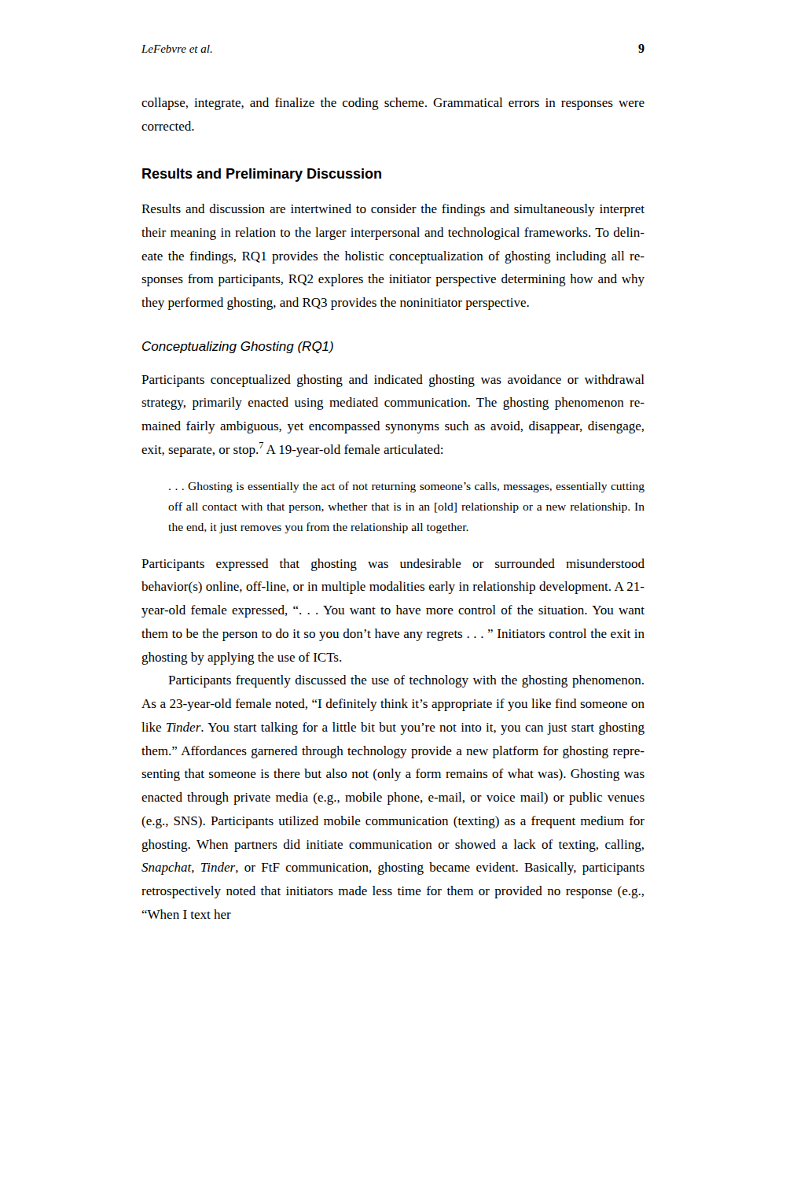LeFebvre et al. 9
collapse, integrate, and finalize the coding scheme. Grammatical errors in responses were corrected.
Results and Preliminary Discussion
Results and discussion are intertwined to consider the findings and simultaneously interpret their meaning in relation to the larger interpersonal and technological frameworks. To delineate the findings, RQ1 provides the holistic conceptualization of ghosting including all responses from participants, RQ2 explores the initiator perspective determining how and why they performed ghosting, and RQ3 provides the noninitiator perspective.
Conceptualizing Ghosting (RQ1)
Participants conceptualized ghosting and indicated ghosting was avoidance or withdrawal strategy, primarily enacted using mediated communication. The ghosting phenomenon remained fairly ambiguous, yet encompassed synonyms such as avoid, disappear, disengage, exit, separate, or stop.7 A 19-year-old female articulated:
. . . Ghosting is essentially the act of not returning someone’s calls, messages, essentially cutting off all contact with that person, whether that is in an [old] relationship or a new relationship. In the end, it just removes you from the relationship all together.
Participants expressed that ghosting was undesirable or surrounded misunderstood behavior(s) online, off-line, or in multiple modalities early in relationship development. A 21-year-old female expressed, “. . . You want to have more control of the situation. You want them to be the person to do it so you don’t have any regrets . . . ” Initiators control the exit in ghosting by applying the use of ICTs.
Participants frequently discussed the use of technology with the ghosting phenomenon. As a 23-year-old female noted, “I definitely think it’s appropriate if you like find someone on like Tinder. You start talking for a little bit but you’re not into it, you can just start ghosting them.” Affordances garnered through technology provide a new platform for ghosting representing that someone is there but also not (only a form remains of what was). Ghosting was enacted through private media (e.g., mobile phone, e-mail, or voice mail) or public venues (e.g., SNS). Participants utilized mobile communication (texting) as a frequent medium for ghosting. When partners did initiate communication or showed a lack of texting, calling, Snapchat, Tinder, or FtF communication, ghosting became evident. Basically, participants retrospectively noted that initiators made less time for them or provided no response (e.g., “When I text her